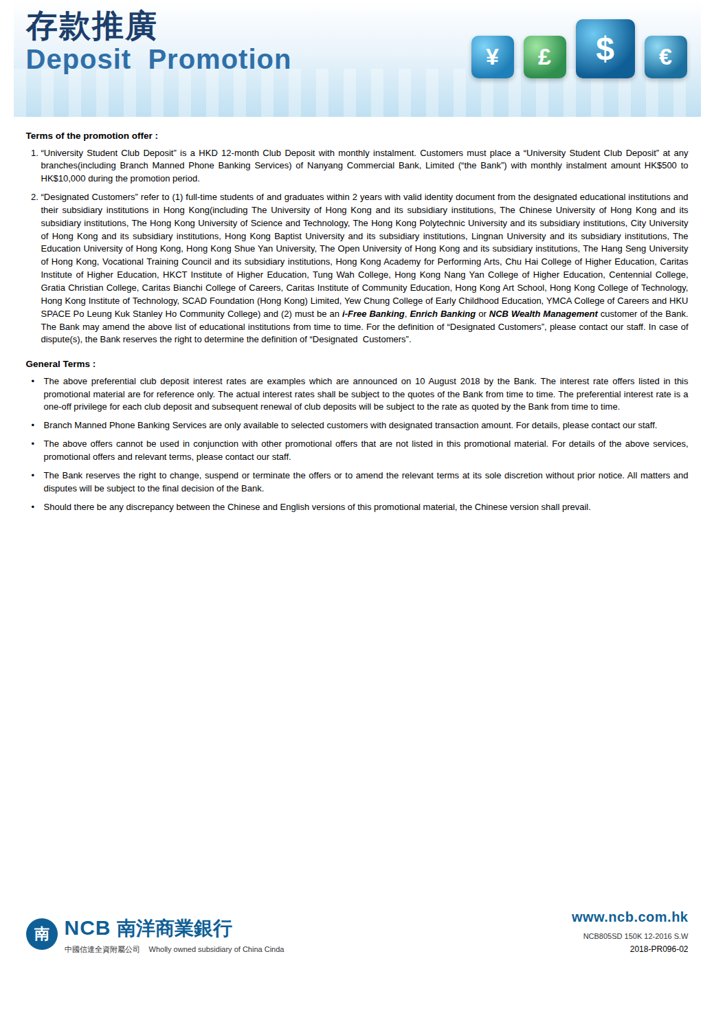存款推廣
Deposit Promotion
¥ £ $ €
Terms of the promotion offer :
“University Student Club Deposit” is a HKD 12-month Club Deposit with monthly instalment. Customers must place a “University Student Club Deposit” at any branches(including Branch Manned Phone Banking Services) of Nanyang Commercial Bank, Limited (“the Bank”) with monthly instalment amount HK$500 to HK$10,000 during the promotion period.
“Designated Customers” refer to (1) full-time students of and graduates within 2 years with valid identity document from the designated educational institutions and their subsidiary institutions in Hong Kong(including The University of Hong Kong and its subsidiary institutions, The Chinese University of Hong Kong and its subsidiary institutions, The Hong Kong University of Science and Technology, The Hong Kong Polytechnic University and its subsidiary institutions, City University of Hong Kong and its subsidiary institutions, Hong Kong Baptist University and its subsidiary institutions, Lingnan University and its subsidiary institutions, The Education University of Hong Kong, Hong Kong Shue Yan University, The Open University of Hong Kong and its subsidiary institutions, The Hang Seng University of Hong Kong, Vocational Training Council and its subsidiary institutions, Hong Kong Academy for Performing Arts, Chu Hai College of Higher Education, Caritas Institute of Higher Education, HKCT Institute of Higher Education, Tung Wah College, Hong Kong Nang Yan College of Higher Education, Centennial College, Gratia Christian College, Caritas Bianchi College of Careers, Caritas Institute of Community Education, Hong Kong Art School, Hong Kong College of Technology, Hong Kong Institute of Technology, SCAD Foundation (Hong Kong) Limited, Yew Chung College of Early Childhood Education, YMCA College of Careers and HKU SPACE Po Leung Kuk Stanley Ho Community College) and (2) must be an i-Free Banking, Enrich Banking or NCB Wealth Management customer of the Bank. The Bank may amend the above list of educational institutions from time to time. For the definition of “Designated Customers”, please contact our staff. In case of dispute(s), the Bank reserves the right to determine the definition of “Designated Customers”.
General Terms :
The above preferential club deposit interest rates are examples which are announced on 10 August 2018 by the Bank. The interest rate offers listed in this promotional material are for reference only. The actual interest rates shall be subject to the quotes of the Bank from time to time. The preferential interest rate is a one-off privilege for each club deposit and subsequent renewal of club deposits will be subject to the rate as quoted by the Bank from time to time.
Branch Manned Phone Banking Services are only available to selected customers with designated transaction amount. For details, please contact our staff.
The above offers cannot be used in conjunction with other promotional offers that are not listed in this promotional material. For details of the above services, promotional offers and relevant terms, please contact our staff.
The Bank reserves the right to change, suspend or terminate the offers or to amend the relevant terms at its sole discretion without prior notice. All matters and disputes will be subject to the final decision of the Bank.
Should there be any discrepancy between the Chinese and English versions of this promotional material, the Chinese version shall prevail.
南
NCB 南洋商業銀行
中國信達全資附屬公司 Wholly owned subsidiary of China Cinda
www.ncb.com.hk
NCB805SD 150K 12-2016 S.W
2018-PR096-02